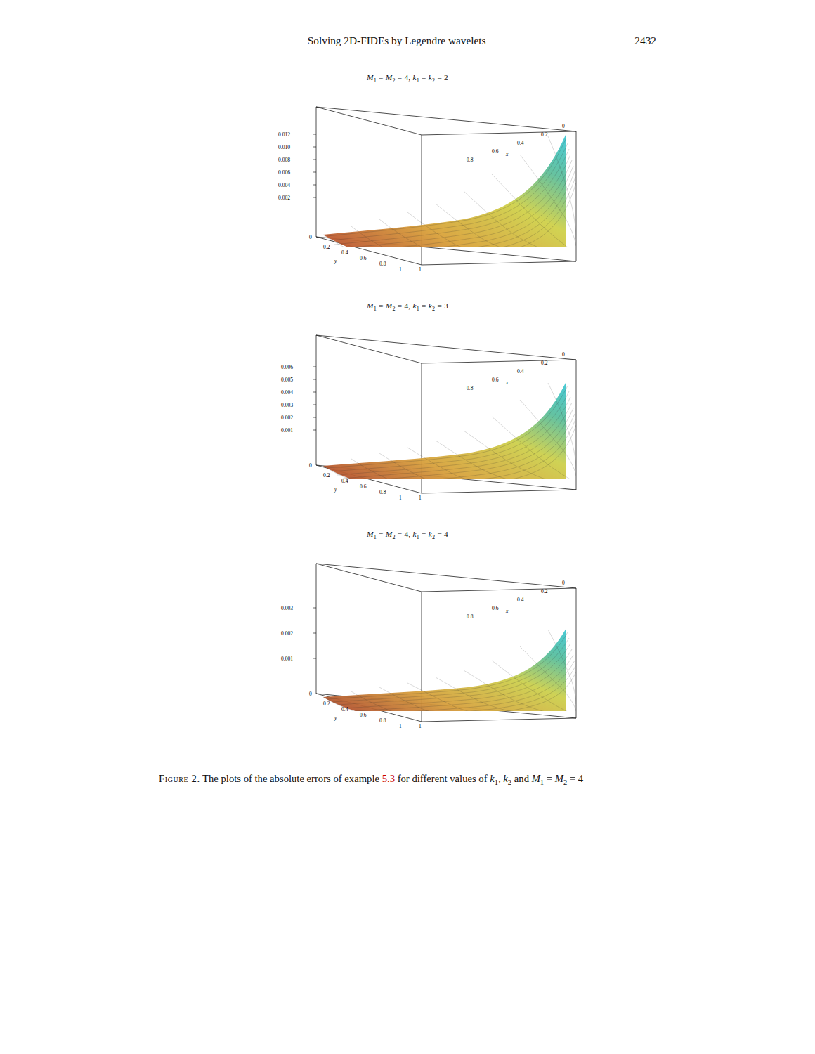Solving 2D-FIDEs by Legendre wavelets 2432
M1 = M2 = 4, k1 = k2 = 2
0.012 0.010 0.008 0.006 0.004 0.002 0 0.2 0.4 0.6 0.8 1 1 y 0 0.2 0.4 0.6 0.8 x
M1 = M2 = 4, k1 = k2 = 3
0.006 0.005 0.004 0.003 0.002 0.001 0 0.2 0.4 0.6 0.8 1 1 y 0 0.2 0.4 0.6 0.8 x
M1 = M2 = 4, k1 = k2 = 4
0.003 0.002 0.001 0 0.2 0.4 0.6 0.8 1 1 y 0 0.2 0.4 0.6 0.8 x
Figure 2. The plots of the absolute errors of example 5.3 for different values of k1, k2 and M1 = M2 = 4